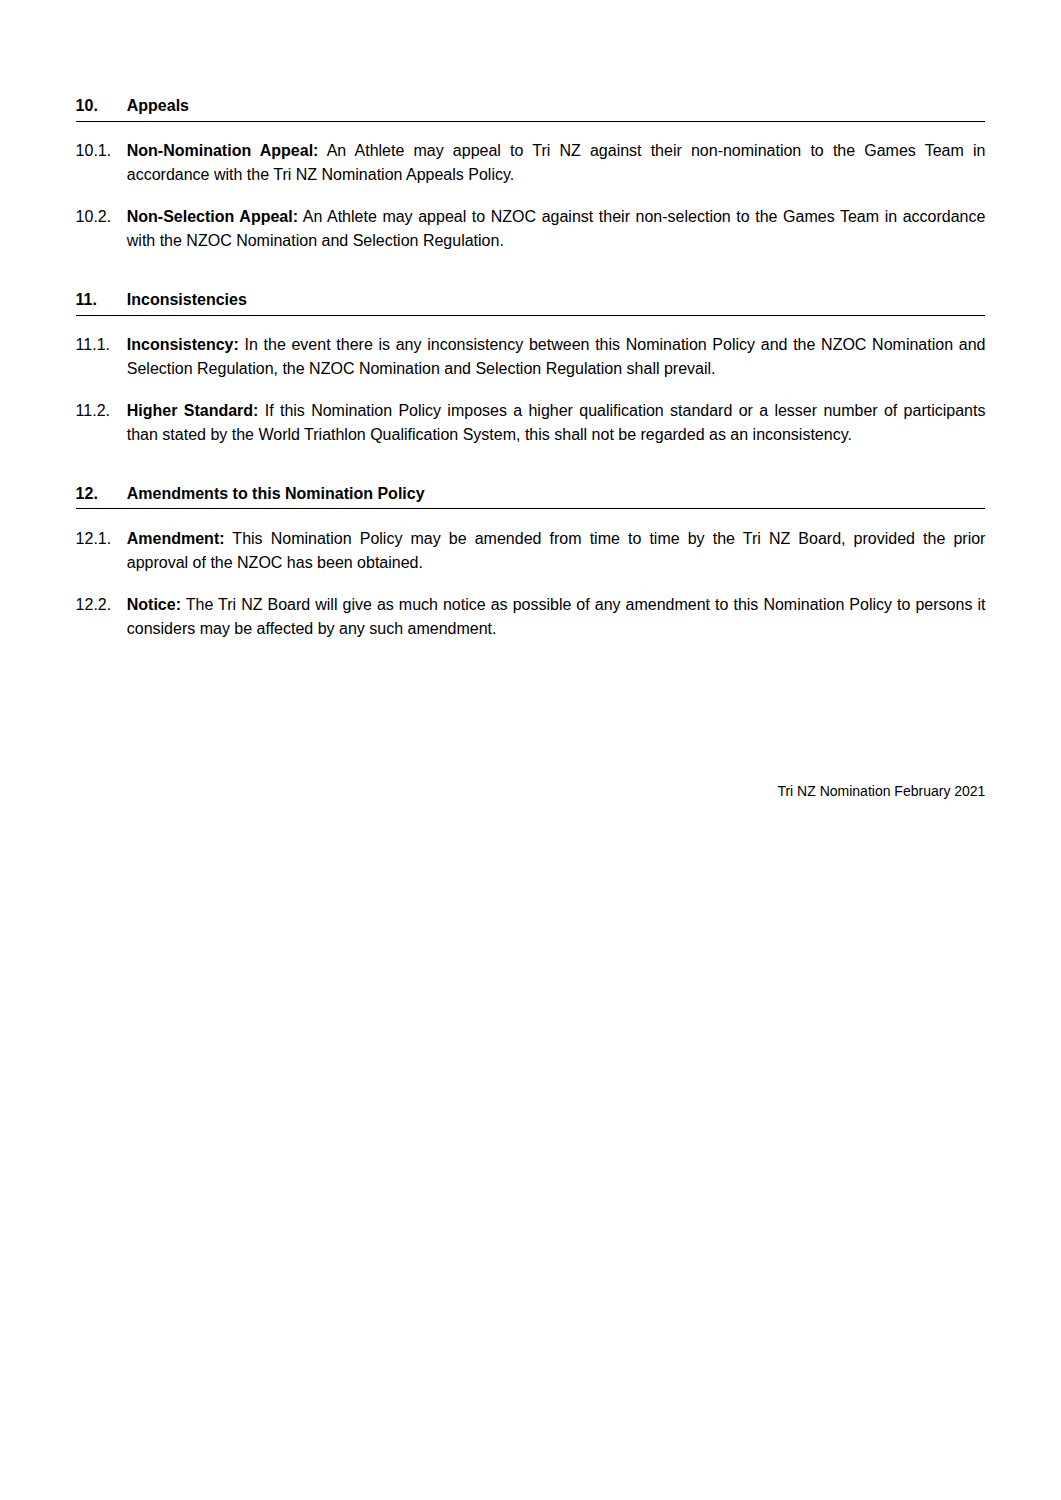10. Appeals
10.1. Non-Nomination Appeal: An Athlete may appeal to Tri NZ against their non-nomination to the Games Team in accordance with the Tri NZ Nomination Appeals Policy.
10.2. Non-Selection Appeal: An Athlete may appeal to NZOC against their non-selection to the Games Team in accordance with the NZOC Nomination and Selection Regulation.
11. Inconsistencies
11.1. Inconsistency: In the event there is any inconsistency between this Nomination Policy and the NZOC Nomination and Selection Regulation, the NZOC Nomination and Selection Regulation shall prevail.
11.2. Higher Standard: If this Nomination Policy imposes a higher qualification standard or a lesser number of participants than stated by the World Triathlon Qualification System, this shall not be regarded as an inconsistency.
12. Amendments to this Nomination Policy
12.1. Amendment: This Nomination Policy may be amended from time to time by the Tri NZ Board, provided the prior approval of the NZOC has been obtained.
12.2. Notice: The Tri NZ Board will give as much notice as possible of any amendment to this Nomination Policy to persons it considers may be affected by any such amendment.
Tri NZ Nomination February 2021